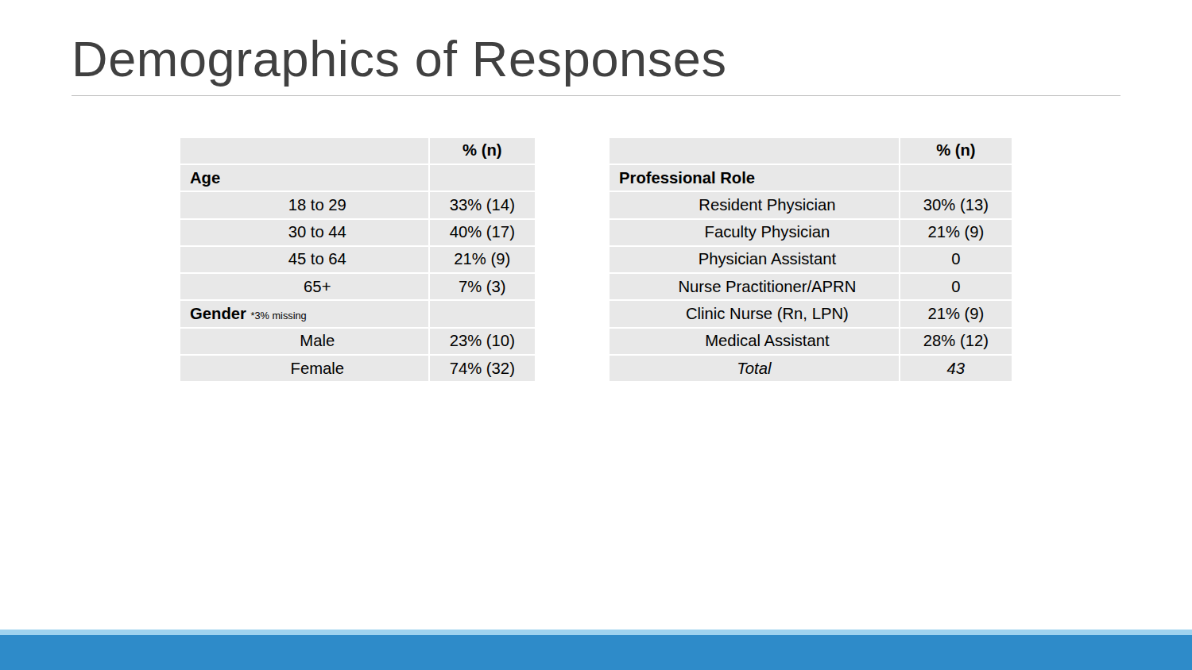Demographics of Responses
| | % (n) |
| Age | |
| 18 to 29 | 33% (14) |
| 30 to 44 | 40% (17) |
| 45 to 64 | 21% (9) |
| 65+ | 7% (3) |
| Gender *3% missing | |
| Male | 23% (10) |
| Female | 74% (32) |
| | % (n) |
| Professional Role | |
| Resident Physician | 30% (13) |
| Faculty Physician | 21% (9) |
| Physician Assistant | 0 |
| Nurse Practitioner/APRN | 0 |
| Clinic Nurse (Rn, LPN) | 21% (9) |
| Medical Assistant | 28% (12) |
| Total | 43 |